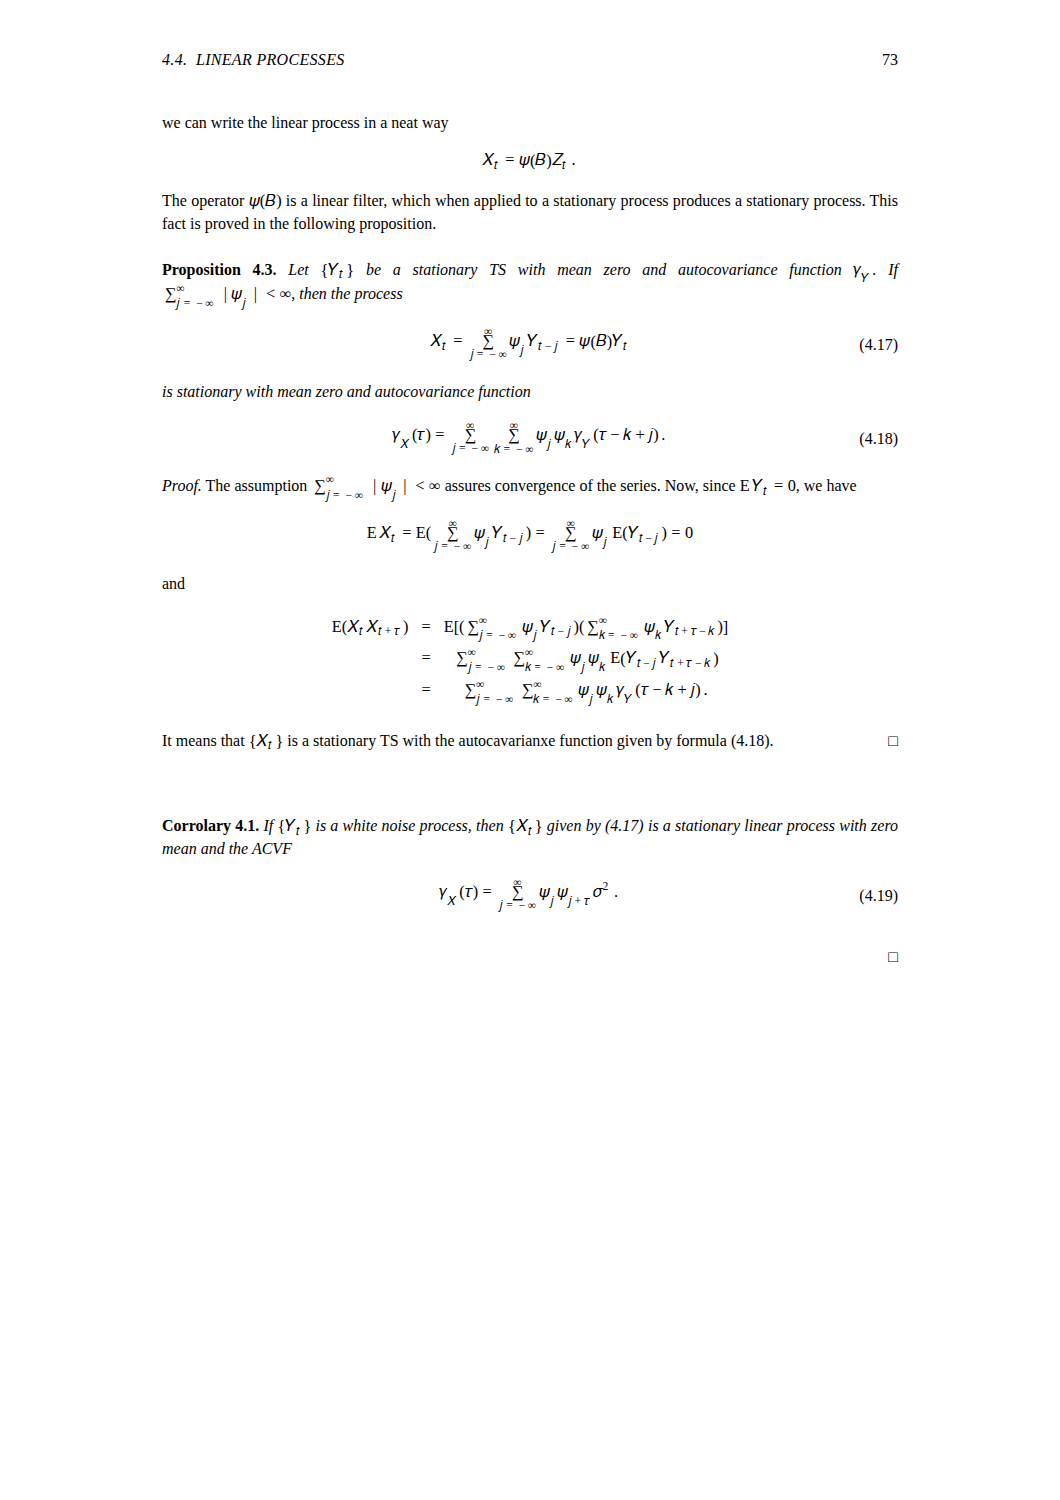4.4. LINEAR PROCESSES 73
we can write the linear process in a neat way
Xt = ψ(B) Zt .
The operator ψ(B) is a linear filter, which when applied to a stationary process produces a stationary process. This fact is proved in the following proposition.
Proposition 4.3. Let {Yt} be a stationary TS with mean zero and autocovariance function γY. If ∑j=−∞∞|ψj|<∞, then the process
Xt = ∑j=−∞∞ ψj Yt−j = ψ(B) Yt (4.17)
is stationary with mean zero and autocovariance function
γX(τ) = ∑j=−∞∞ ∑k=−∞∞ ψj ψk γY (τ−k+j) . (4.18)
Proof. The assumption ∑j=−∞∞|ψj|<∞ assures convergence of the series. Now, since EYt=0, we have
EXt = E ( ∑j=−∞∞ ψj Yt−j ) = ∑j=−∞∞ ψj E(Yt−j) =0
and
E(XtXt+τ) = E [ ( ∑j=−∞∞ ψj Yt−j ) ( ∑k=−∞∞ ψk Yt+τ−k ) ] = ∑j=−∞∞ ∑k=−∞∞ ψj ψk E(Yt−jYt+τ−k) = ∑j=−∞∞ ∑k=−∞∞ ψj ψk γY (τ−k+j) .
It means that {Xt} is a stationary TS with the autocavarianxe function given by formula (4.18). □
Corrolary 4.1. If {Yt} is a white noise process, then {Xt} given by (4.17) is a stationary linear process with zero mean and the ACVF
γX(τ) = ∑j=−∞∞ ψj ψj+τ σ2 . (4.19)
□